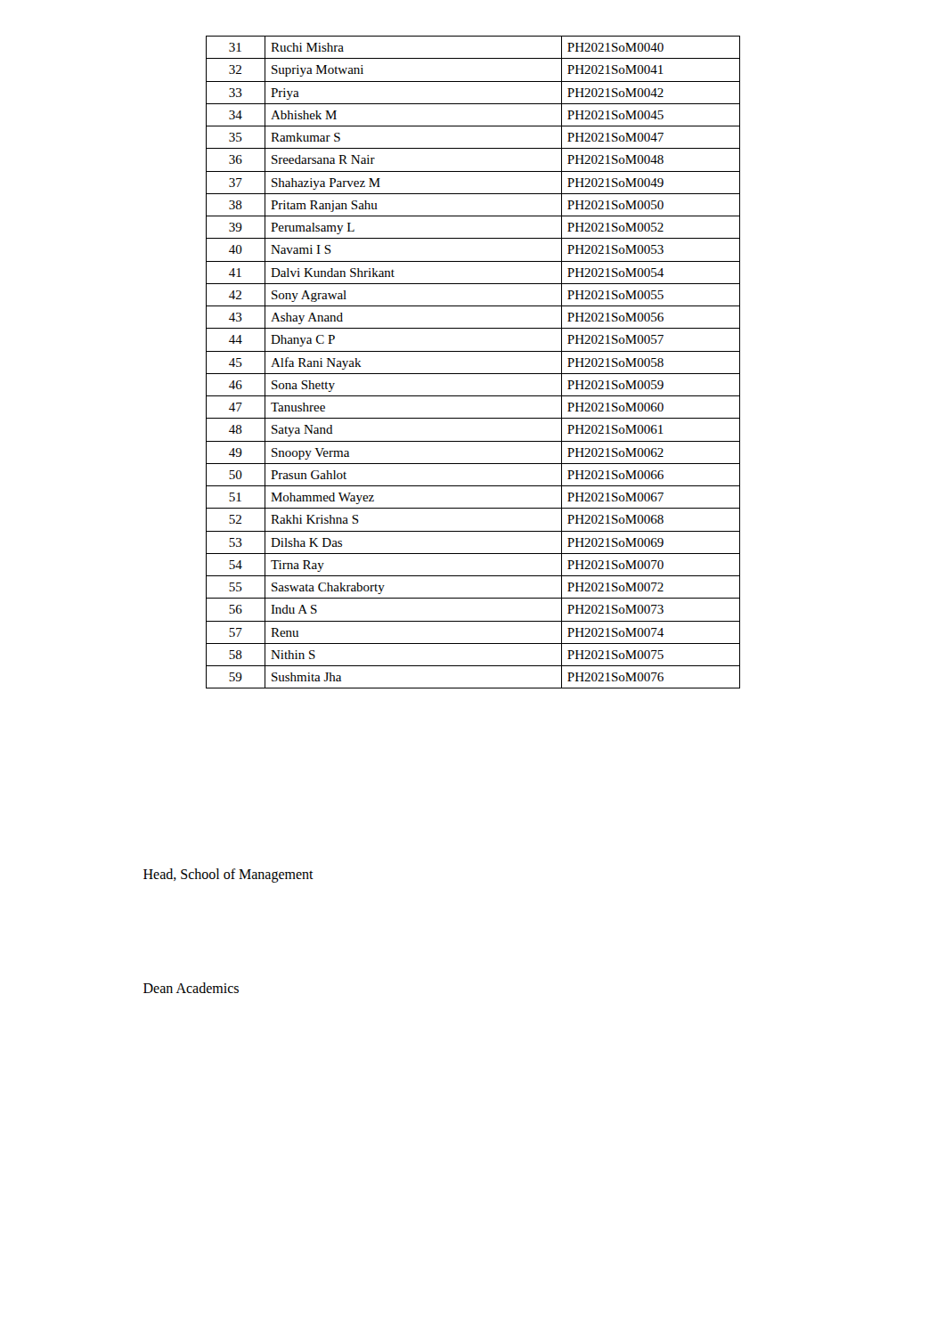| 31 | Ruchi Mishra | PH2021SoM0040 |
| 32 | Supriya Motwani | PH2021SoM0041 |
| 33 | Priya | PH2021SoM0042 |
| 34 | Abhishek M | PH2021SoM0045 |
| 35 | Ramkumar S | PH2021SoM0047 |
| 36 | Sreedarsana R Nair | PH2021SoM0048 |
| 37 | Shahaziya Parvez M | PH2021SoM0049 |
| 38 | Pritam Ranjan Sahu | PH2021SoM0050 |
| 39 | Perumalsamy L | PH2021SoM0052 |
| 40 | Navami I S | PH2021SoM0053 |
| 41 | Dalvi Kundan Shrikant | PH2021SoM0054 |
| 42 | Sony Agrawal | PH2021SoM0055 |
| 43 | Ashay Anand | PH2021SoM0056 |
| 44 | Dhanya C P | PH2021SoM0057 |
| 45 | Alfa Rani Nayak | PH2021SoM0058 |
| 46 | Sona Shetty | PH2021SoM0059 |
| 47 | Tanushree | PH2021SoM0060 |
| 48 | Satya Nand | PH2021SoM0061 |
| 49 | Snoopy Verma | PH2021SoM0062 |
| 50 | Prasun Gahlot | PH2021SoM0066 |
| 51 | Mohammed Wayez | PH2021SoM0067 |
| 52 | Rakhi Krishna S | PH2021SoM0068 |
| 53 | Dilsha K Das | PH2021SoM0069 |
| 54 | Tirna Ray | PH2021SoM0070 |
| 55 | Saswata Chakraborty | PH2021SoM0072 |
| 56 | Indu A S | PH2021SoM0073 |
| 57 | Renu | PH2021SoM0074 |
| 58 | Nithin S | PH2021SoM0075 |
| 59 | Sushmita Jha | PH2021SoM0076 |
Head, School of Management
Dean Academics